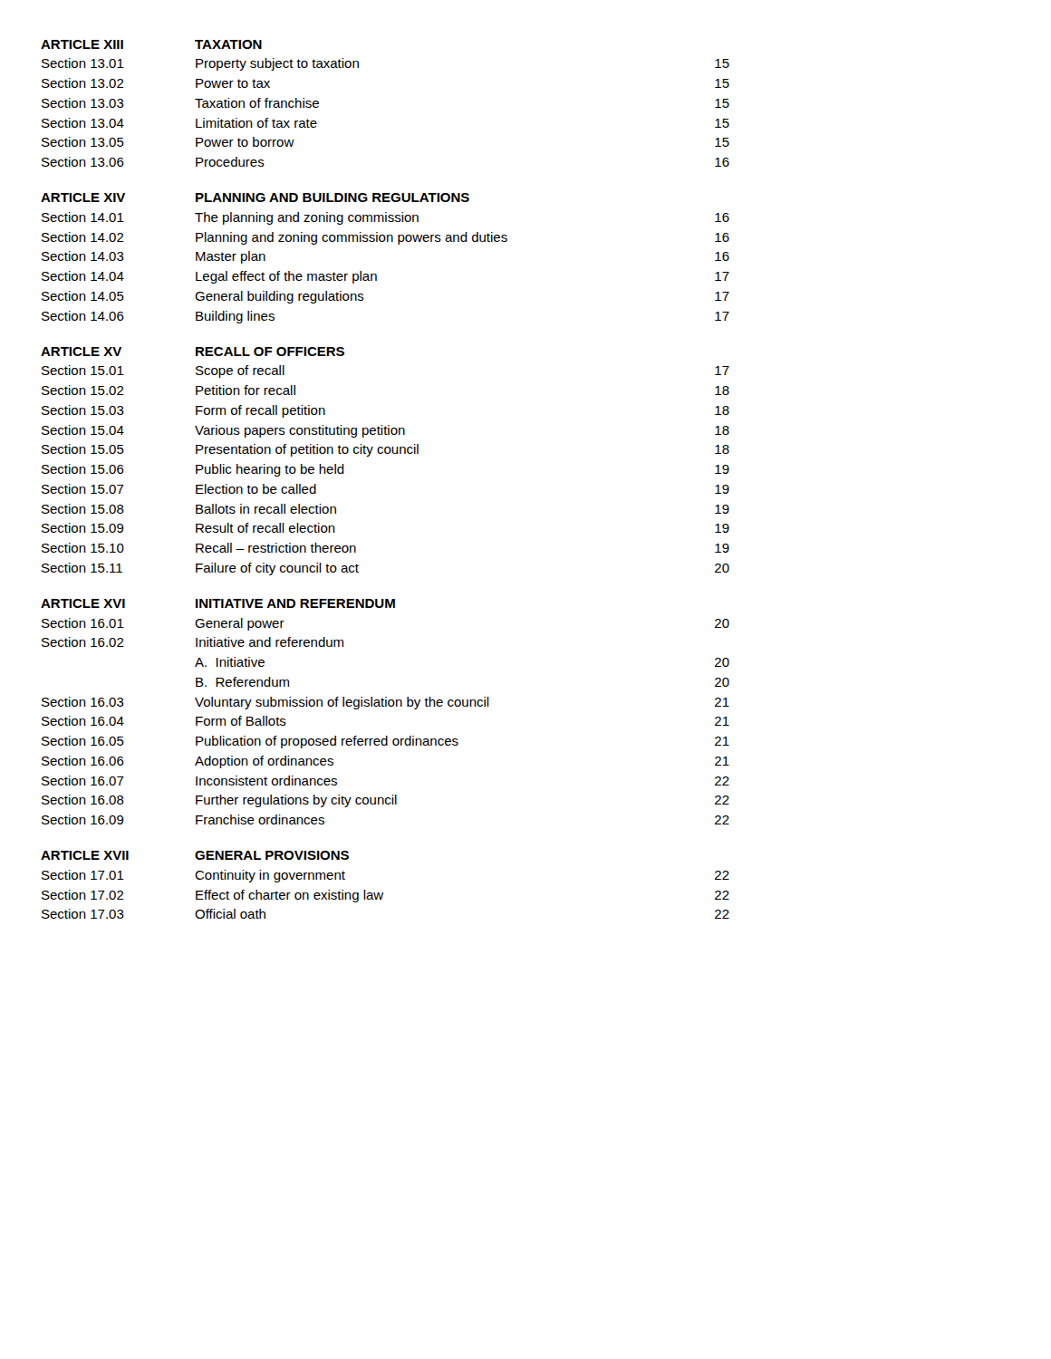| ARTICLE XIII | TAXATION | |
| Section 13.01 | Property subject to taxation | 15 |
| Section 13.02 | Power to tax | 15 |
| Section 13.03 | Taxation of franchise | 15 |
| Section 13.04 | Limitation of tax rate | 15 |
| Section 13.05 | Power to borrow | 15 |
| Section 13.06 | Procedures | 16 |
| ARTICLE XIV | PLANNING AND BUILDING REGULATIONS | |
| Section 14.01 | The planning and zoning commission | 16 |
| Section 14.02 | Planning and zoning commission powers and duties | 16 |
| Section 14.03 | Master plan | 16 |
| Section 14.04 | Legal effect of the master plan | 17 |
| Section 14.05 | General building regulations | 17 |
| Section 14.06 | Building lines | 17 |
| ARTICLE XV | RECALL OF OFFICERS | |
| Section 15.01 | Scope of recall | 17 |
| Section 15.02 | Petition for recall | 18 |
| Section 15.03 | Form of recall petition | 18 |
| Section 15.04 | Various papers constituting petition | 18 |
| Section 15.05 | Presentation of petition to city council | 18 |
| Section 15.06 | Public hearing to be held | 19 |
| Section 15.07 | Election to be called | 19 |
| Section 15.08 | Ballots in recall election | 19 |
| Section 15.09 | Result of recall election | 19 |
| Section 15.10 | Recall – restriction thereon | 19 |
| Section 15.11 | Failure of city council to act | 20 |
| ARTICLE XVI | INITIATIVE AND REFERENDUM | |
| Section 16.01 | General power | 20 |
| Section 16.02 | Initiative and referendum | |
| | A. Initiative | 20 |
| | B. Referendum | 20 |
| Section 16.03 | Voluntary submission of legislation by the council | 21 |
| Section 16.04 | Form of Ballots | 21 |
| Section 16.05 | Publication of proposed referred ordinances | 21 |
| Section 16.06 | Adoption of ordinances | 21 |
| Section 16.07 | Inconsistent ordinances | 22 |
| Section 16.08 | Further regulations by city council | 22 |
| Section 16.09 | Franchise ordinances | 22 |
| ARTICLE XVII | GENERAL PROVISIONS | |
| Section 17.01 | Continuity in government | 22 |
| Section 17.02 | Effect of charter on existing law | 22 |
| Section 17.03 | Official oath | 22 |